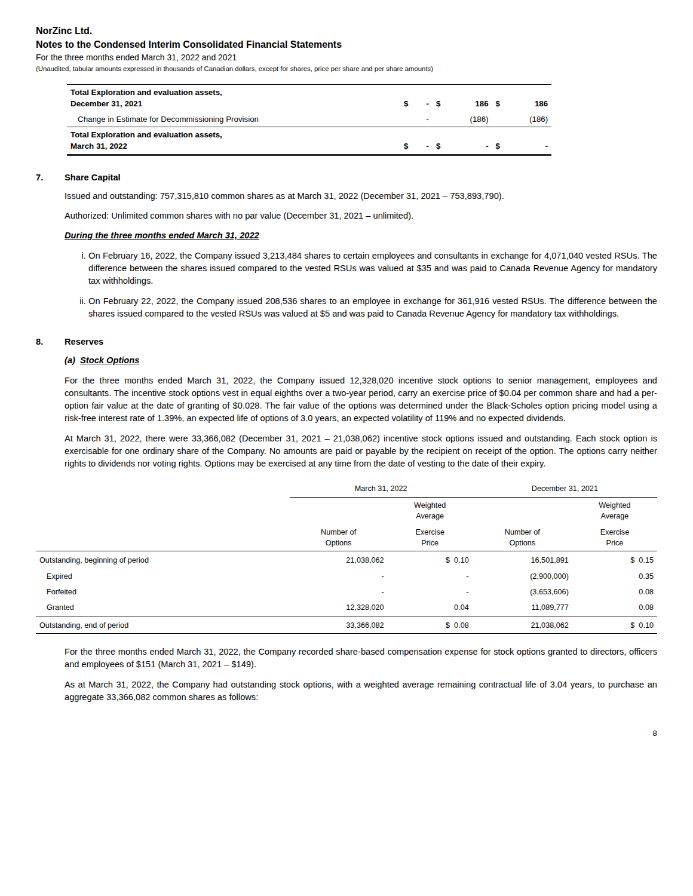NorZinc Ltd.
Notes to the Condensed Interim Consolidated Financial Statements
For the three months ended March 31, 2022 and 2021
(Unaudited, tabular amounts expressed in thousands of Canadian dollars, except for shares, price per share and per share amounts)
| Total Exploration and evaluation assets, December 31, 2021 | $ | - | $ | 186 | $ | 186 |
| Change in Estimate for Decommissioning Provision | | - | | (186) | | (186) |
| Total Exploration and evaluation assets, March 31, 2022 | $ | - | $ | - | $ | - |
7.
Share Capital
Issued and outstanding: 757,315,810 common shares as at March 31, 2022 (December 31, 2021 – 753,893,790).
Authorized: Unlimited common shares with no par value (December 31, 2021 – unlimited).
During the three months ended March 31, 2022
On February 16, 2022, the Company issued 3,213,484 shares to certain employees and consultants in exchange for 4,071,040 vested RSUs. The difference between the shares issued compared to the vested RSUs was valued at $35 and was paid to Canada Revenue Agency for mandatory tax withholdings.
On February 22, 2022, the Company issued 208,536 shares to an employee in exchange for 361,916 vested RSUs. The difference between the shares issued compared to the vested RSUs was valued at $5 and was paid to Canada Revenue Agency for mandatory tax withholdings.
8.
Reserves
(a) Stock Options
For the three months ended March 31, 2022, the Company issued 12,328,020 incentive stock options to senior management, employees and consultants. The incentive stock options vest in equal eighths over a two-year period, carry an exercise price of $0.04 per common share and had a per-option fair value at the date of granting of $0.028. The fair value of the options was determined under the Black-Scholes option pricing model using a risk-free interest rate of 1.39%, an expected life of options of 3.0 years, an expected volatility of 119% and no expected dividends.
At March 31, 2022, there were 33,366,082 (December 31, 2021 – 21,038,062) incentive stock options issued and outstanding. Each stock option is exercisable for one ordinary share of the Company. No amounts are paid or payable by the recipient on receipt of the option. The options carry neither rights to dividends nor voting rights. Options may be exercised at any time from the date of vesting to the date of their expiry.
| | March 31, 2022 | December 31, 2021 |
| | | Weighted Average | | Weighted Average |
| | Number of Options | Exercise Price | Number of Options | Exercise Price |
| Outstanding, beginning of period | 21,038,062 | $ 0.10 | 16,501,891 | $ 0.15 |
| Expired | - | - | (2,900,000) | 0.35 |
| Forfeited | - | - | (3,653,606) | 0.08 |
| Granted | 12,328,020 | 0.04 | 11,089,777 | 0.08 |
| Outstanding, end of period | 33,366,082 | $ 0.08 | 21,038,062 | $ 0.10 |
For the three months ended March 31, 2022, the Company recorded share-based compensation expense for stock options granted to directors, officers and employees of $151 (March 31, 2021 – $149).
As at March 31, 2022, the Company had outstanding stock options, with a weighted average remaining contractual life of 3.04 years, to purchase an aggregate 33,366,082 common shares as follows:
8